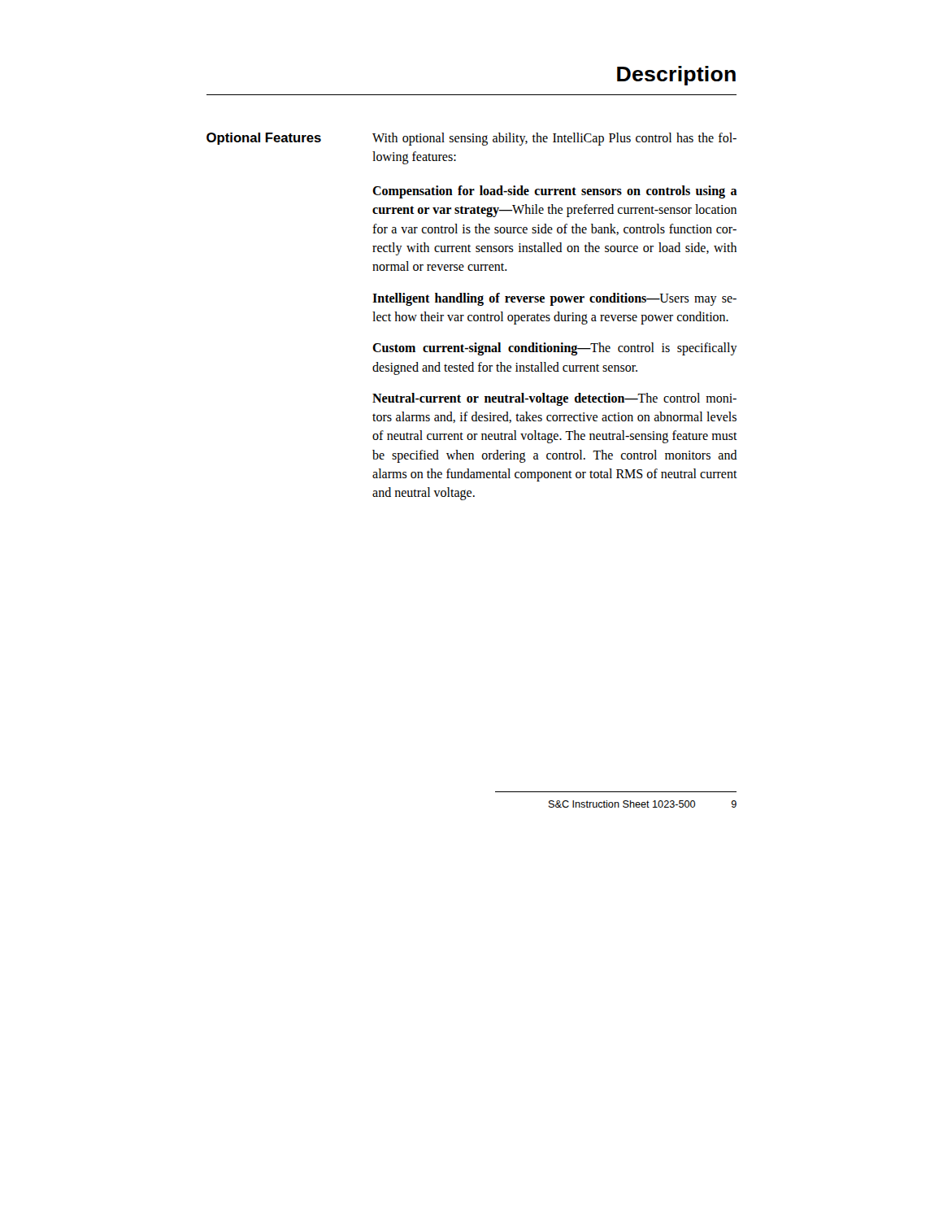Description
Optional Features
With optional sensing ability, the IntelliCap Plus control has the following features:
Compensation for load-side current sensors on controls using a current or var strategy—While the preferred current-sensor location for a var control is the source side of the bank, controls function correctly with current sensors installed on the source or load side, with normal or reverse current.
Intelligent handling of reverse power conditions—Users may select how their var control operates during a reverse power condition.
Custom current-signal conditioning—The control is specifically designed and tested for the installed current sensor.
Neutral-current or neutral-voltage detection—The control monitors alarms and, if desired, takes corrective action on abnormal levels of neutral current or neutral voltage. The neutral-sensing feature must be specified when ordering a control. The control monitors and alarms on the fundamental component or total RMS of neutral current and neutral voltage.
S&C Instruction Sheet 1023-5009